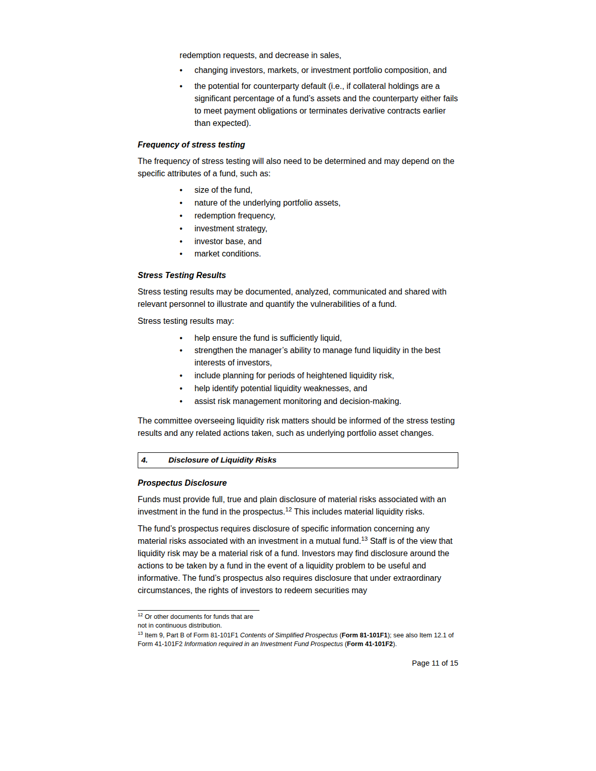redemption requests, and decrease in sales,
changing investors, markets, or investment portfolio composition, and
the potential for counterparty default (i.e., if collateral holdings are a significant percentage of a fund’s assets and the counterparty either fails to meet payment obligations or terminates derivative contracts earlier than expected).
Frequency of stress testing
The frequency of stress testing will also need to be determined and may depend on the specific attributes of a fund, such as:
size of the fund,
nature of the underlying portfolio assets,
redemption frequency,
investment strategy,
investor base, and
market conditions.
Stress Testing Results
Stress testing results may be documented, analyzed, communicated and shared with relevant personnel to illustrate and quantify the vulnerabilities of a fund.
Stress testing results may:
help ensure the fund is sufficiently liquid,
strengthen the manager’s ability to manage fund liquidity in the best interests of investors,
include planning for periods of heightened liquidity risk,
help identify potential liquidity weaknesses, and
assist risk management monitoring and decision-making.
The committee overseeing liquidity risk matters should be informed of the stress testing results and any related actions taken, such as underlying portfolio asset changes.
4. Disclosure of Liquidity Risks
Prospectus Disclosure
Funds must provide full, true and plain disclosure of material risks associated with an investment in the fund in the prospectus.12 This includes material liquidity risks.
The fund’s prospectus requires disclosure of specific information concerning any material risks associated with an investment in a mutual fund.13 Staff is of the view that liquidity risk may be a material risk of a fund. Investors may find disclosure around the actions to be taken by a fund in the event of a liquidity problem to be useful and informative. The fund’s prospectus also requires disclosure that under extraordinary circumstances, the rights of investors to redeem securities may
12 Or other documents for funds that are not in continuous distribution.
13 Item 9, Part B of Form 81-101F1 Contents of Simplified Prospectus (Form 81-101F1); see also Item 12.1 of Form 41-101F2 Information required in an Investment Fund Prospectus (Form 41-101F2).
Page 11 of 15